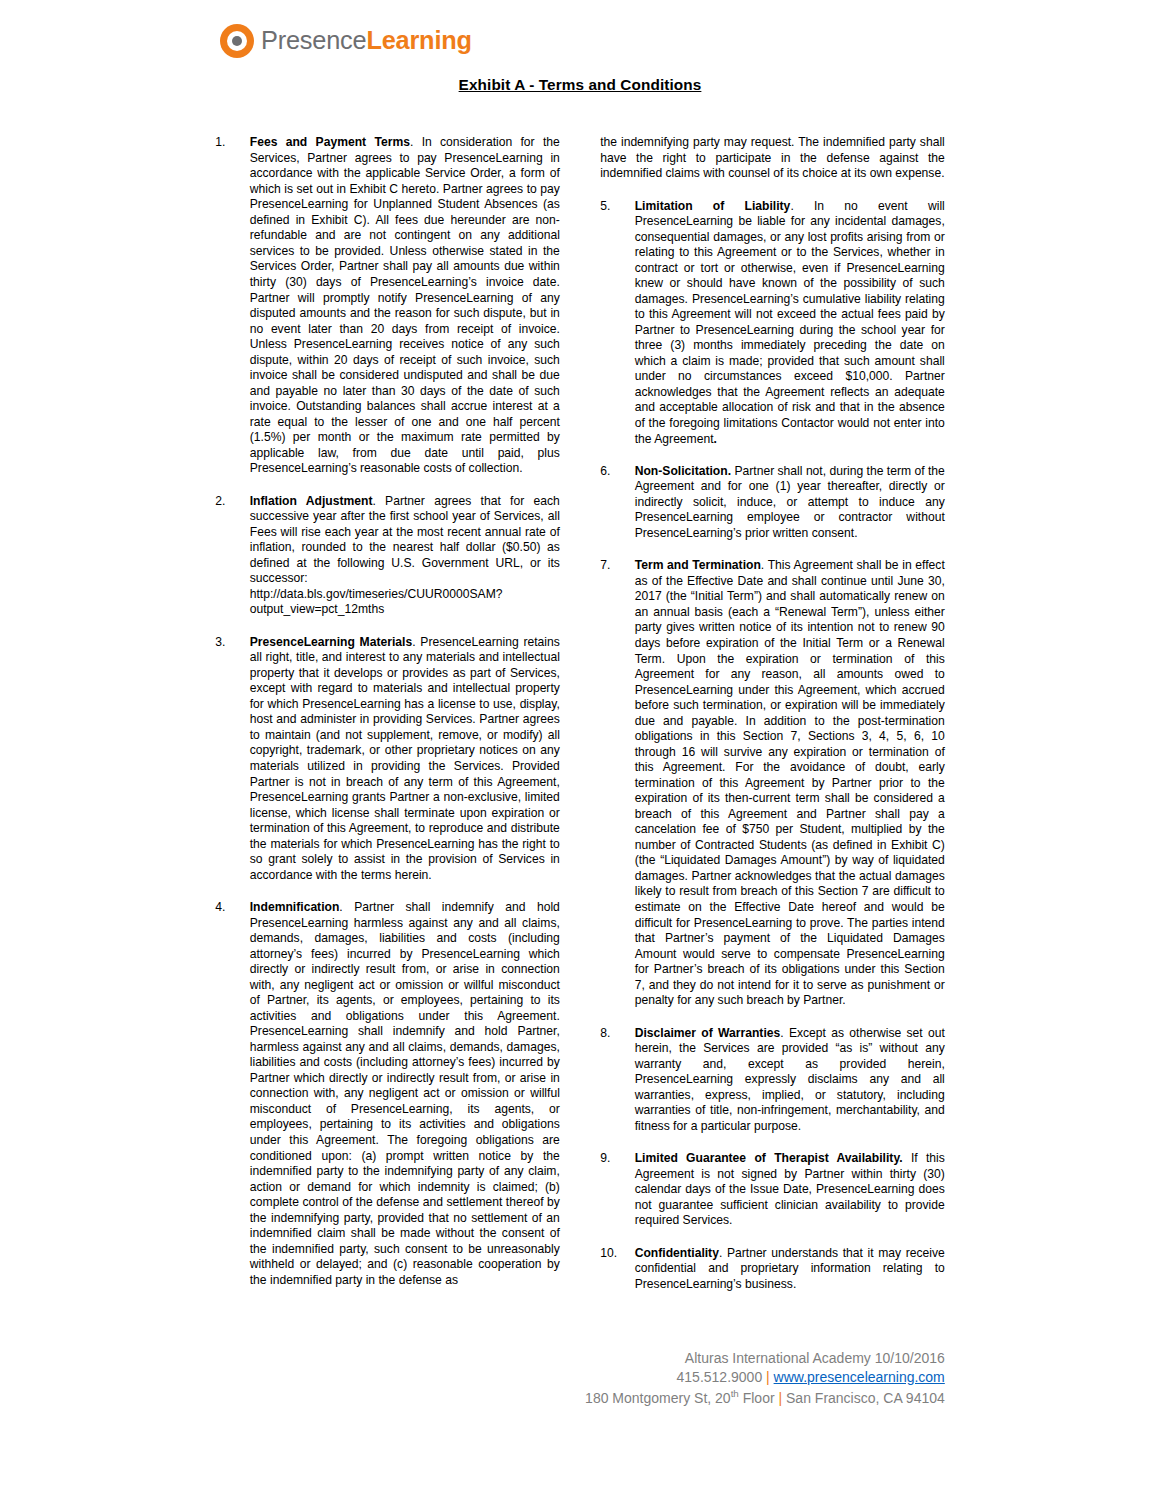Presence Learning
Exhibit A - Terms and Conditions
1. Fees and Payment Terms. In consideration for the Services, Partner agrees to pay PresenceLearning in accordance with the applicable Service Order, a form of which is set out in Exhibit C hereto. Partner agrees to pay PresenceLearning for Unplanned Student Absences (as defined in Exhibit C). All fees due hereunder are non-refundable and are not contingent on any additional services to be provided. Unless otherwise stated in the Services Order, Partner shall pay all amounts due within thirty (30) days of PresenceLearning’s invoice date. Partner will promptly notify PresenceLearning of any disputed amounts and the reason for such dispute, but in no event later than 20 days from receipt of invoice. Unless PresenceLearning receives notice of any such dispute, within 20 days of receipt of such invoice, such invoice shall be considered undisputed and shall be due and payable no later than 30 days of the date of such invoice. Outstanding balances shall accrue interest at a rate equal to the lesser of one and one half percent (1.5%) per month or the maximum rate permitted by applicable law, from due date until paid, plus PresenceLearning’s reasonable costs of collection.
2. Inflation Adjustment. Partner agrees that for each successive year after the first school year of Services, all Fees will rise each year at the most recent annual rate of inflation, rounded to the nearest half dollar ($0.50) as defined at the following U.S. Government URL, or its successor: http://data.bls.gov/timeseries/CUUR0000SAM?output_view=pct_12mths
3. PresenceLearning Materials. PresenceLearning retains all right, title, and interest to any materials and intellectual property that it develops or provides as part of Services, except with regard to materials and intellectual property for which PresenceLearning has a license to use, display, host and administer in providing Services. Partner agrees to maintain (and not supplement, remove, or modify) all copyright, trademark, or other proprietary notices on any materials utilized in providing the Services. Provided Partner is not in breach of any term of this Agreement, PresenceLearning grants Partner a non-exclusive, limited license, which license shall terminate upon expiration or termination of this Agreement, to reproduce and distribute the materials for which PresenceLearning has the right to so grant solely to assist in the provision of Services in accordance with the terms herein.
4. Indemnification. Partner shall indemnify and hold PresenceLearning harmless against any and all claims, demands, damages, liabilities and costs (including attorney’s fees) incurred by PresenceLearning which directly or indirectly result from, or arise in connection with, any negligent act or omission or willful misconduct of Partner, its agents, or employees, pertaining to its activities and obligations under this Agreement. PresenceLearning shall indemnify and hold Partner, harmless against any and all claims, demands, damages, liabilities and costs (including attorney’s fees) incurred by Partner which directly or indirectly result from, or arise in connection with, any negligent act or omission or willful misconduct of PresenceLearning, its agents, or employees, pertaining to its activities and obligations under this Agreement. The foregoing obligations are conditioned upon: (a) prompt written notice by the indemnified party to the indemnifying party of any claim, action or demand for which indemnity is claimed; (b) complete control of the defense and settlement thereof by the indemnifying party, provided that no settlement of an indemnified claim shall be made without the consent of the indemnified party, such consent to be unreasonably withheld or delayed; and (c) reasonable cooperation by the indemnified party in the defense as
the indemnifying party may request. The indemnified party shall have the right to participate in the defense against the indemnified claims with counsel of its choice at its own expense.
5. Limitation of Liability. In no event will PresenceLearning be liable for any incidental damages, consequential damages, or any lost profits arising from or relating to this Agreement or to the Services, whether in contract or tort or otherwise, even if PresenceLearning knew or should have known of the possibility of such damages. PresenceLearning’s cumulative liability relating to this Agreement will not exceed the actual fees paid by Partner to PresenceLearning during the school year for three (3) months immediately preceding the date on which a claim is made; provided that such amount shall under no circumstances exceed $10,000. Partner acknowledges that the Agreement reflects an adequate and acceptable allocation of risk and that in the absence of the foregoing limitations Contactor would not enter into the Agreement.
6. Non-Solicitation. Partner shall not, during the term of the Agreement and for one (1) year thereafter, directly or indirectly solicit, induce, or attempt to induce any PresenceLearning employee or contractor without PresenceLearning’s prior written consent.
7. Term and Termination. This Agreement shall be in effect as of the Effective Date and shall continue until June 30, 2017 (the “Initial Term”) and shall automatically renew on an annual basis (each a “Renewal Term”), unless either party gives written notice of its intention not to renew 90 days before expiration of the Initial Term or a Renewal Term. Upon the expiration or termination of this Agreement for any reason, all amounts owed to PresenceLearning under this Agreement, which accrued before such termination, or expiration will be immediately due and payable. In addition to the post-termination obligations in this Section 7, Sections 3, 4, 5, 6, 10 through 16 will survive any expiration or termination of this Agreement. For the avoidance of doubt, early termination of this Agreement by Partner prior to the expiration of its then-current term shall be considered a breach of this Agreement and Partner shall pay a cancelation fee of $750 per Student, multiplied by the number of Contracted Students (as defined in Exhibit C) (the “Liquidated Damages Amount”) by way of liquidated damages. Partner acknowledges that the actual damages likely to result from breach of this Section 7 are difficult to estimate on the Effective Date hereof and would be difficult for PresenceLearning to prove. The parties intend that Partner’s payment of the Liquidated Damages Amount would serve to compensate PresenceLearning for Partner’s breach of its obligations under this Section 7, and they do not intend for it to serve as punishment or penalty for any such breach by Partner.
8. Disclaimer of Warranties. Except as otherwise set out herein, the Services are provided “as is” without any warranty and, except as provided herein, PresenceLearning expressly disclaims any and all warranties, express, implied, or statutory, including warranties of title, non-infringement, merchantability, and fitness for a particular purpose.
9. Limited Guarantee of Therapist Availability. If this Agreement is not signed by Partner within thirty (30) calendar days of the Issue Date, PresenceLearning does not guarantee sufficient clinician availability to provide required Services.
10. Confidentiality. Partner understands that it may receive confidential and proprietary information relating to PresenceLearning’s business.
Alturas International Academy 10/10/2016
415.512.9000 | www.presencelearning.com
180 Montgomery St, 20th Floor | San Francisco, CA 94104